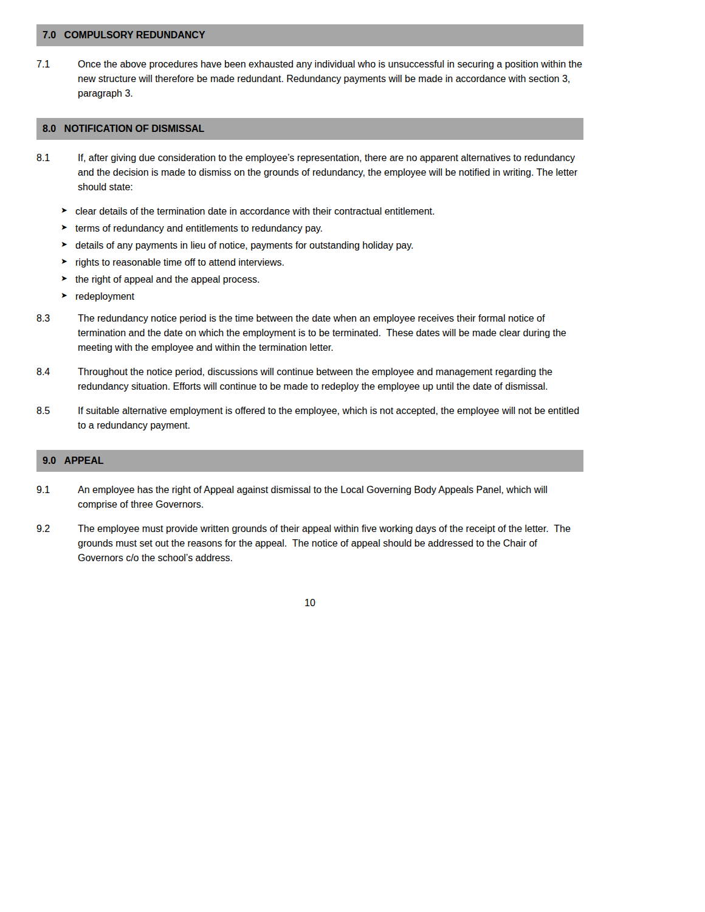7.0 COMPULSORY REDUNDANCY
7.1
Once the above procedures have been exhausted any individual who is unsuccessful in securing a position within the new structure will therefore be made redundant. Redundancy payments will be made in accordance with section 3, paragraph 3.
8.0 NOTIFICATION OF DISMISSAL
8.1
If, after giving due consideration to the employee’s representation, there are no apparent alternatives to redundancy and the decision is made to dismiss on the grounds of redundancy, the employee will be notified in writing. The letter should state:
clear details of the termination date in accordance with their contractual entitlement.
terms of redundancy and entitlements to redundancy pay.
details of any payments in lieu of notice, payments for outstanding holiday pay.
rights to reasonable time off to attend interviews.
the right of appeal and the appeal process.
redeployment
8.3
The redundancy notice period is the time between the date when an employee receives their formal notice of termination and the date on which the employment is to be terminated. These dates will be made clear during the meeting with the employee and within the termination letter.
8.4
Throughout the notice period, discussions will continue between the employee and management regarding the redundancy situation. Efforts will continue to be made to redeploy the employee up until the date of dismissal.
8.5
If suitable alternative employment is offered to the employee, which is not accepted, the employee will not be entitled to a redundancy payment.
9.0 APPEAL
9.1
An employee has the right of Appeal against dismissal to the Local Governing Body Appeals Panel, which will comprise of three Governors.
9.2
The employee must provide written grounds of their appeal within five working days of the receipt of the letter. The grounds must set out the reasons for the appeal. The notice of appeal should be addressed to the Chair of Governors c/o the school’s address.
10